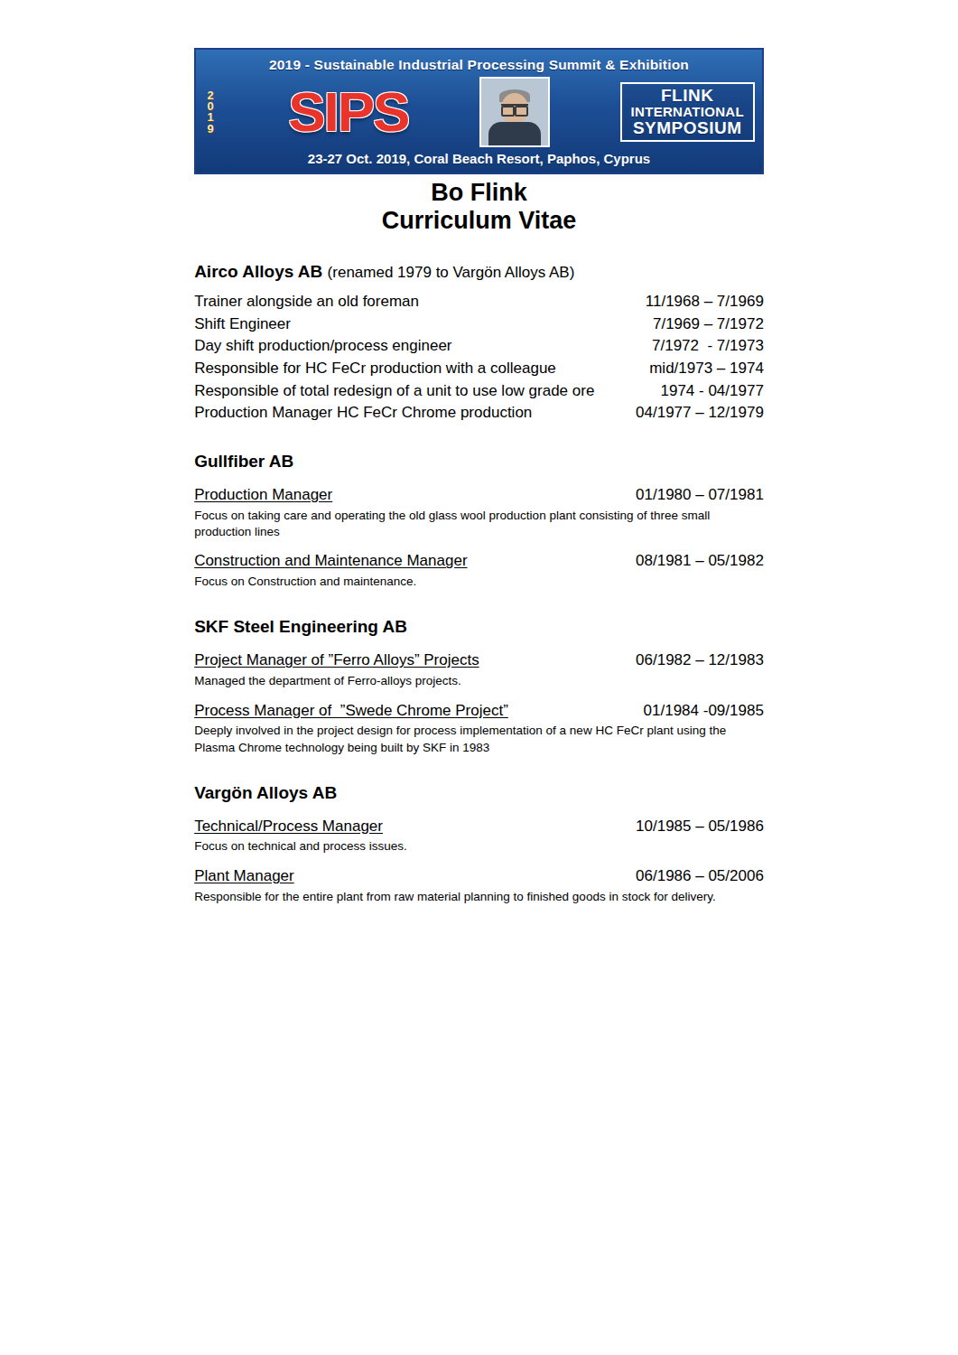2019 - Sustainable Industrial Processing Summit & Exhibition
2
0
1
9
SIPS
FLINK
INTERNATIONAL
SYMPOSIUM
23-27 Oct. 2019, Coral Beach Resort, Paphos, Cyprus
Bo Flink Curriculum Vitae
Airco Alloys AB (renamed 1979 to Vargön Alloys AB)
Trainer alongside an old foreman
11/1968 – 7/1969
Shift Engineer
7/1969 – 7/1972
Day shift production/process engineer
7/1972 - 7/1973
Responsible for HC FeCr production with a colleague
mid/1973 – 1974
Responsible of total redesign of a unit to use low grade ore
1974 - 04/1977
Production Manager HC FeCr Chrome production
04/1977 – 12/1979
Gullfiber AB
Production Manager
01/1980 – 07/1981
Focus on taking care and operating the old glass wool production plant consisting of three small production lines
Construction and Maintenance Manager
08/1981 – 05/1982
Focus on Construction and maintenance.
SKF Steel Engineering AB
Project Manager of ”Ferro Alloys” Projects
06/1982 – 12/1983
Managed the department of Ferro-alloys projects.
Process Manager of ”Swede Chrome Project”
01/1984 -09/1985
Deeply involved in the project design for process implementation of a new HC FeCr plant using the Plasma Chrome technology being built by SKF in 1983
Vargön Alloys AB
Technical/Process Manager
10/1985 – 05/1986
Focus on technical and process issues.
Plant Manager
06/1986 – 05/2006
Responsible for the entire plant from raw material planning to finished goods in stock for delivery.